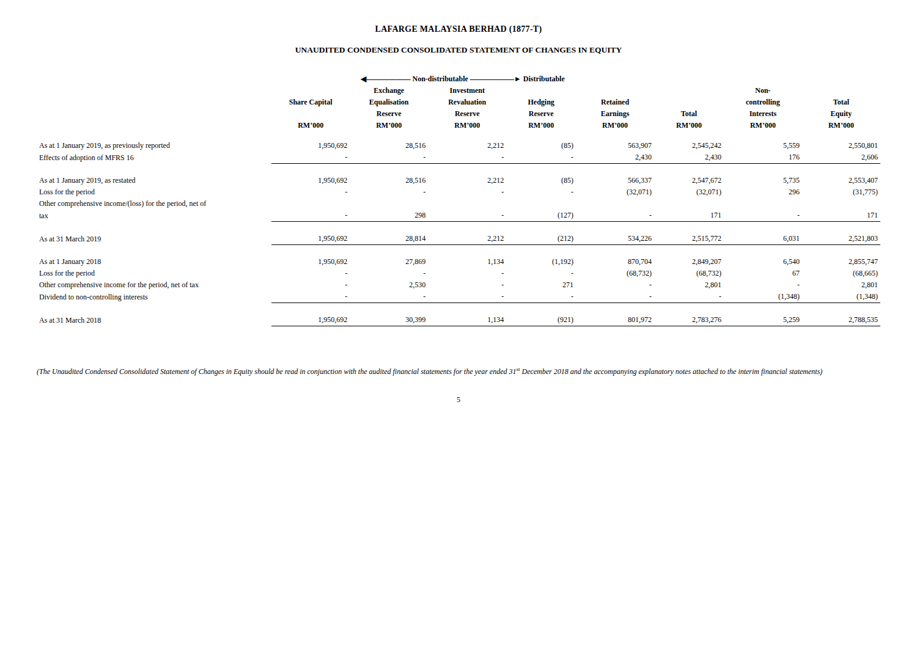LAFARGE MALAYSIA BERHAD (1877-T)
UNAUDITED CONDENSED CONSOLIDATED STATEMENT OF CHANGES IN EQUITY
| | ◀—————— Non-distributable ——————► Distributable | | | |
| | | Exchange | Investment | | | | Non- | |
| | Share Capital | Equalisation | Revaluation | Hedging | Retained | | controlling | Total |
| | | Reserve | Reserve | Reserve | Earnings | Total | Interests | Equity |
| | RM’000 | RM’000 | RM’000 | RM’000 | RM’000 | RM’000 | RM’000 | RM’000 |
| As at 1 January 2019, as previously reported | 1,950,692 | 28,516 | 2,212 | (85) | 563,907 | 2,545,242 | 5,559 | 2,550,801 |
| Effects of adoption of MFRS 16 | - | - | - | - | 2,430 | 2,430 | 176 | 2,606 |
| As at 1 January 2019, as restated | 1,950,692 | 28,516 | 2,212 | (85) | 566,337 | 2,547,672 | 5,735 | 2,553,407 |
| Loss for the period | - | - | - | - | (32,071) | (32,071) | 296 | (31,775) |
| Other comprehensive income/(loss) for the period, net of | | | | | | | | |
| tax | - | 298 | - | (127) | - | 171 | - | 171 |
| As at 31 March 2019 | 1,950,692 | 28,814 | 2,212 | (212) | 534,226 | 2,515,772 | 6,031 | 2,521,803 |
| As at 1 January 2018 | 1,950,692 | 27,869 | 1,134 | (1,192) | 870,704 | 2,849,207 | 6,540 | 2,855,747 |
| Loss for the period | - | - | - | - | (68,732) | (68,732) | 67 | (68,665) |
| Other comprehensive income for the period, net of tax | - | 2,530 | - | 271 | - | 2,801 | - | 2,801 |
| Dividend to non-controlling interests | - | - | - | - | - | - | (1,348) | (1,348) |
| As at 31 March 2018 | 1,950,692 | 30,399 | 1,134 | (921) | 801,972 | 2,783,276 | 5,259 | 2,788,535 |
(The Unaudited Condensed Consolidated Statement of Changes in Equity should be read in conjunction with the audited financial statements for the year ended 31st December 2018 and the accompanying explanatory notes attached to the interim financial statements)
5